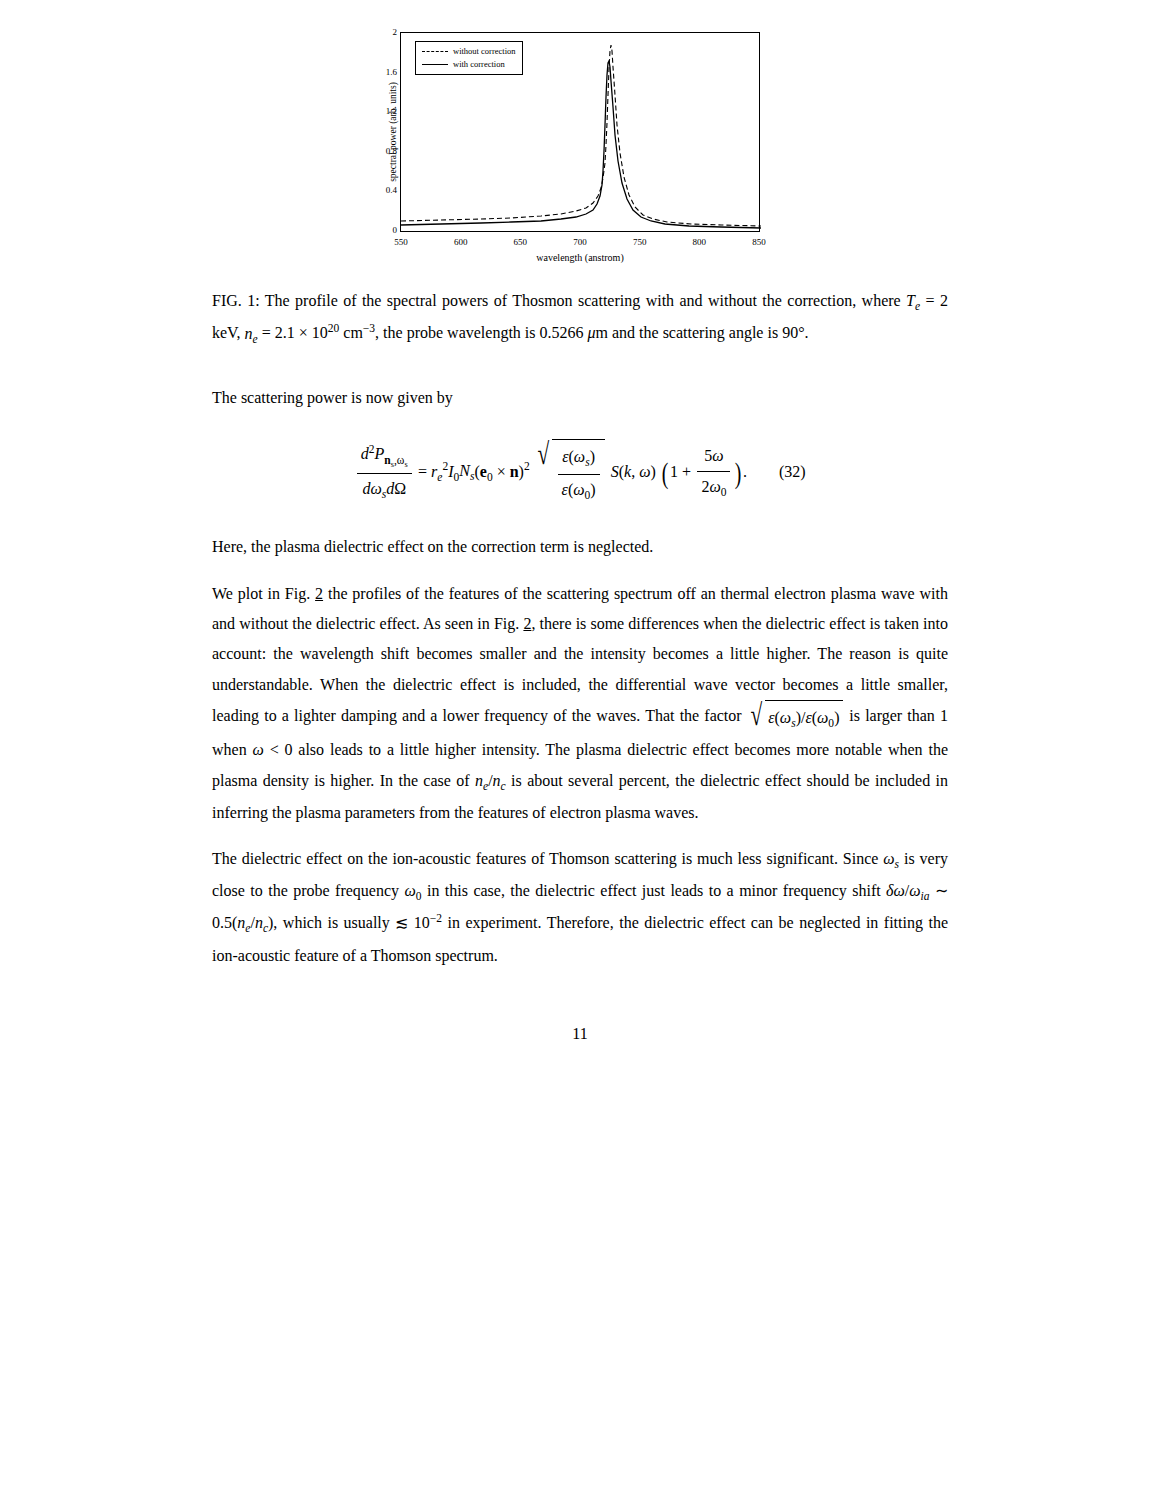spectral power (arb. units) 2 1.6 1.2 0.8 0.4 0 550 600 650 700 750 800 850
without correction
with correction
wavelength (anstrom)
FIG. 1: The profile of the spectral powers of Thosmon scattering with and without the correction, where Te = 2 keV, ne = 2.1 × 1020 cm−3, the probe wavelength is 0.5266 μm and the scattering angle is 90°.
The scattering power is now given by
d2Pns,ωs dωsd Ω = re2I0Ns(e0 × n)2 √ ε(ωs) ε(ω0) S(k, ω) (1 + 5ω 2ω0 ). (32)
Here, the plasma dielectric effect on the correction term is neglected.
We plot in Fig. 2 the profiles of the features of the scattering spectrum off an thermal electron plasma wave with and without the dielectric effect. As seen in Fig. 2, there is some differences when the dielectric effect is taken into account: the wavelength shift becomes smaller and the intensity becomes a little higher. The reason is quite understandable. When the dielectric effect is included, the differential wave vector becomes a little smaller, leading to a lighter damping and a lower frequency of the waves. That the factor √ε(ωs)/ε(ω0) is larger than 1 when ω < 0 also leads to a little higher intensity. The plasma dielectric effect becomes more notable when the plasma density is higher. In the case of ne/nc is about several percent, the dielectric effect should be included in inferring the plasma parameters from the features of electron plasma waves.
The dielectric effect on the ion-acoustic features of Thomson scattering is much less significant. Since ωs is very close to the probe frequency ω0 in this case, the dielectric effect just leads to a minor frequency shift δω/ωia ∼ 0.5(ne/nc), which is usually ≲ 10−2 in experiment. Therefore, the dielectric effect can be neglected in fitting the ion-acoustic feature of a Thomson spectrum.
11